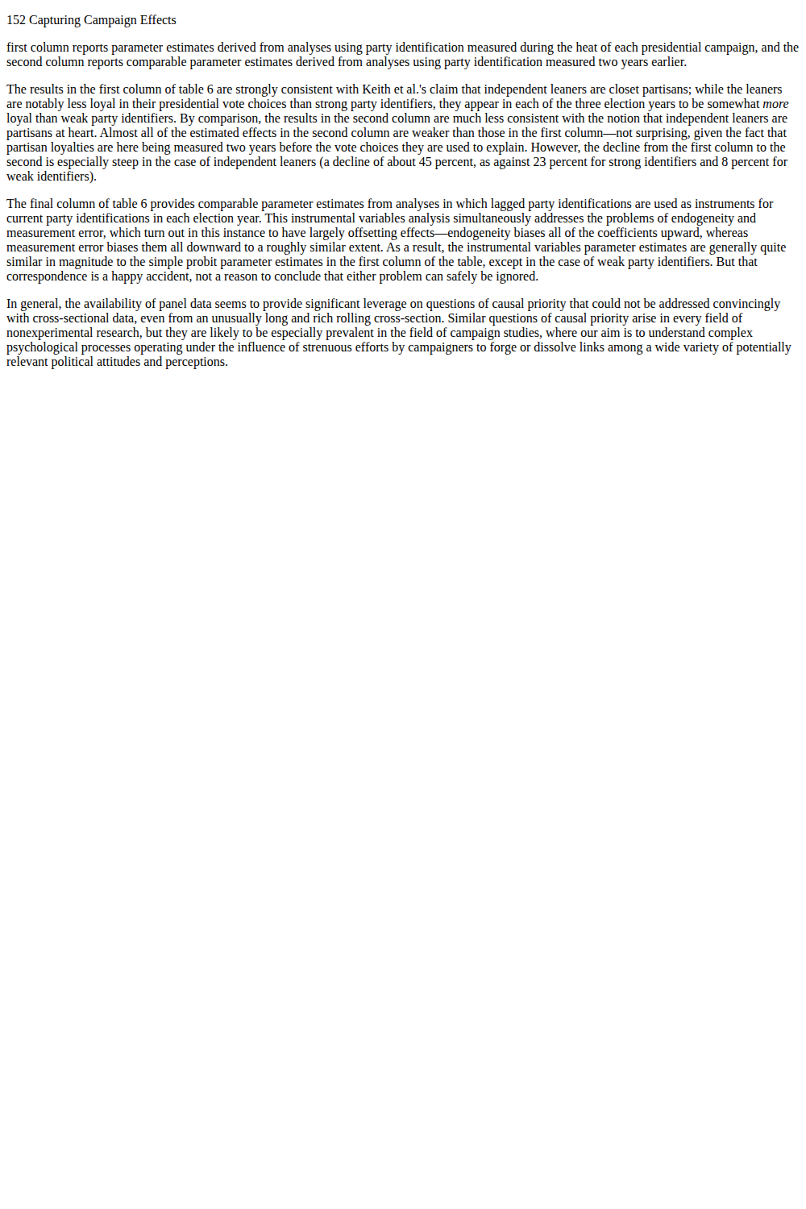152 Capturing Campaign Effects
first column reports parameter estimates derived from analyses using party identification measured during the heat of each presidential campaign, and the second column reports comparable parameter estimates derived from analyses using party identification measured two years earlier.
The results in the first column of table 6 are strongly consistent with Keith et al.'s claim that independent leaners are closet partisans; while the leaners are notably less loyal in their presidential vote choices than strong party identifiers, they appear in each of the three election years to be somewhat more loyal than weak party identifiers. By comparison, the results in the second column are much less consistent with the notion that independent leaners are partisans at heart. Almost all of the estimated effects in the second column are weaker than those in the first column—not surprising, given the fact that partisan loyalties are here being measured two years before the vote choices they are used to explain. However, the decline from the first column to the second is especially steep in the case of independent leaners (a decline of about 45 percent, as against 23 percent for strong identifiers and 8 percent for weak identifiers).
The final column of table 6 provides comparable parameter estimates from analyses in which lagged party identifications are used as instruments for current party identifications in each election year. This instrumental variables analysis simultaneously addresses the problems of endogeneity and measurement error, which turn out in this instance to have largely offsetting effects—endogeneity biases all of the coefficients upward, whereas measurement error biases them all downward to a roughly similar extent. As a result, the instrumental variables parameter estimates are generally quite similar in magnitude to the simple probit parameter estimates in the first column of the table, except in the case of weak party identifiers. But that correspondence is a happy accident, not a reason to conclude that either problem can safely be ignored.
In general, the availability of panel data seems to provide significant leverage on questions of causal priority that could not be addressed convincingly with cross-sectional data, even from an unusually long and rich rolling cross-section. Similar questions of causal priority arise in every field of nonexperimental research, but they are likely to be especially prevalent in the field of campaign studies, where our aim is to understand complex psychological processes operating under the influence of strenuous efforts by campaigners to forge or dissolve links among a wide variety of potentially relevant political attitudes and perceptions.